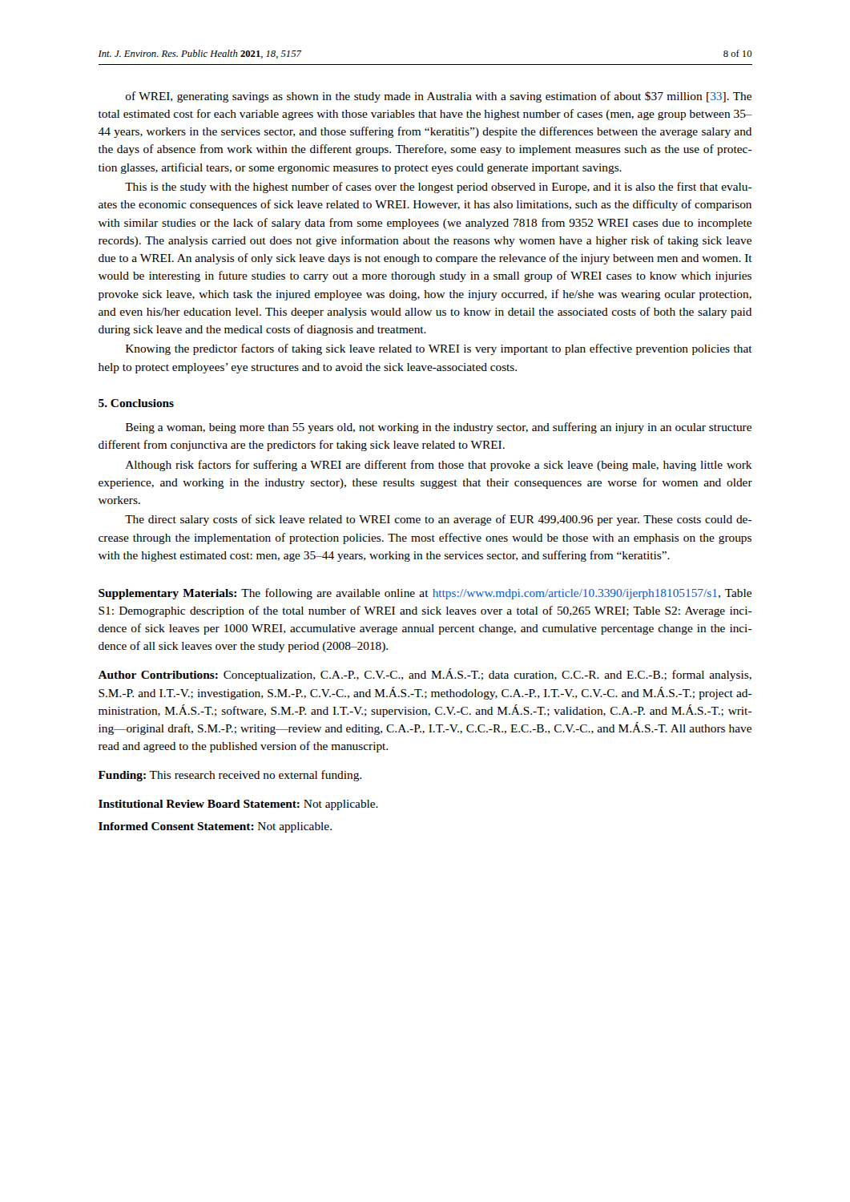Int. J. Environ. Res. Public Health 2021, 18, 5157 8 of 10
of WREI, generating savings as shown in the study made in Australia with a saving estimation of about $37 million [33]. The total estimated cost for each variable agrees with those variables that have the highest number of cases (men, age group between 35–44 years, workers in the services sector, and those suffering from “keratitis”) despite the differences between the average salary and the days of absence from work within the different groups. Therefore, some easy to implement measures such as the use of protection glasses, artificial tears, or some ergonomic measures to protect eyes could generate important savings.
This is the study with the highest number of cases over the longest period observed in Europe, and it is also the first that evaluates the economic consequences of sick leave related to WREI. However, it has also limitations, such as the difficulty of comparison with similar studies or the lack of salary data from some employees (we analyzed 7818 from 9352 WREI cases due to incomplete records). The analysis carried out does not give information about the reasons why women have a higher risk of taking sick leave due to a WREI. An analysis of only sick leave days is not enough to compare the relevance of the injury between men and women. It would be interesting in future studies to carry out a more thorough study in a small group of WREI cases to know which injuries provoke sick leave, which task the injured employee was doing, how the injury occurred, if he/she was wearing ocular protection, and even his/her education level. This deeper analysis would allow us to know in detail the associated costs of both the salary paid during sick leave and the medical costs of diagnosis and treatment.
Knowing the predictor factors of taking sick leave related to WREI is very important to plan effective prevention policies that help to protect employees’ eye structures and to avoid the sick leave-associated costs.
5. Conclusions
Being a woman, being more than 55 years old, not working in the industry sector, and suffering an injury in an ocular structure different from conjunctiva are the predictors for taking sick leave related to WREI.
Although risk factors for suffering a WREI are different from those that provoke a sick leave (being male, having little work experience, and working in the industry sector), these results suggest that their consequences are worse for women and older workers.
The direct salary costs of sick leave related to WREI come to an average of EUR 499,400.96 per year. These costs could decrease through the implementation of protection policies. The most effective ones would be those with an emphasis on the groups with the highest estimated cost: men, age 35–44 years, working in the services sector, and suffering from “keratitis”.
Supplementary Materials: The following are available online at https://www.mdpi.com/article/10.3390/ijerph18105157/s1, Table S1: Demographic description of the total number of WREI and sick leaves over a total of 50,265 WREI; Table S2: Average incidence of sick leaves per 1000 WREI, accumulative average annual percent change, and cumulative percentage change in the incidence of all sick leaves over the study period (2008–2018).
Author Contributions: Conceptualization, C.A.-P., C.V.-C., and M.Á.S.-T.; data curation, C.C.-R. and E.C.-B.; formal analysis, S.M.-P. and I.T.-V.; investigation, S.M.-P., C.V.-C., and M.Á.S.-T.; methodology, C.A.-P., I.T.-V., C.V.-C. and M.Á.S.-T.; project administration, M.Á.S.-T.; software, S.M.-P. and I.T.-V.; supervision, C.V.-C. and M.Á.S.-T.; validation, C.A.-P. and M.Á.S.-T.; writing—original draft, S.M.-P.; writing—review and editing, C.A.-P., I.T.-V., C.C.-R., E.C.-B., C.V.-C., and M.Á.S.-T. All authors have read and agreed to the published version of the manuscript.
Funding: This research received no external funding.
Institutional Review Board Statement: Not applicable.
Informed Consent Statement: Not applicable.